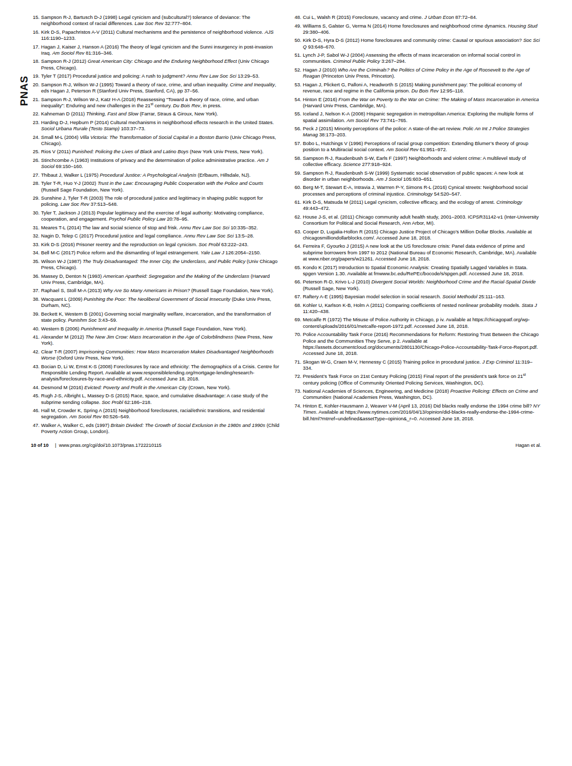PNAS
15. Sampson R-J, Bartusch D-J (1998) Legal cynicism and (subcultural?) tolerance of deviance: The neighborhood context of racial differences. Law Soc Rev 32:777–804.
16. Kirk D-S, Papachristos A-V (2011) Cultural mechanisms and the persistence of neighborhood violence. AJS 116:1190–1233.
17. Hagan J, Kaiser J, Hanson A (2016) The theory of legal cynicism and the Sunni insurgency in post-invasion Iraq. Am Sociol Rev 81:316–346.
18. Sampson R-J (2012) Great American City: Chicago and the Enduring Neighborhood Effect (Univ Chicago Press, Chicago).
19. Tyler T (2017) Procedural justice and policing: A rush to judgment? Annu Rev Law Soc Sci 13:29–53.
20. Sampson R-J, Wilson W-J (1995) Toward a theory of race, crime, and urban inequality. Crime and Inequality, eds Hagan J, Peterson R (Stanford Univ Press, Stanford, CA), pp 37–56.
21. Sampson R-J, Wilson W-J, Katz H-A (2018) Reassessing “Toward a theory of race, crime, and urban inequality”: Enduring and new challenges in the 21st century. Du Bois Rev, in press.
22. Kahneman D (2011) Thinking, Fast and Slow (Farrar, Straus & Giroux, New York).
23. Harding D-J, Hepburn P (2014) Cultural mechanisms in neighborhood effects research in the United States. Sociol Urbana Rurale (Testo Stamp) 103:37–73.
24. Small M-L (2004) Villa Victoria: The Transformation of Social Capital in a Boston Barrio (Univ Chicago Press, Chicago).
25. Rios V (2011) Punished: Policing the Lives of Black and Latino Boys (New York Univ Press, New York).
26. Stinchcombe A (1963) Institutions of privacy and the determination of police administrative practice. Am J Sociol 69:150–160.
27. Thibaut J, Walker L (1975) Procedural Justice: A Psychological Analysis (Erlbaum, Hillsdale, NJ).
28. Tyler T-R, Huo Y-J (2002) Trust in the Law: Encouraging Public Cooperation with the Police and Courts (Russell Sage Foundation, New York).
29. Sunshine J, Tyler T-R (2003) The role of procedural justice and legitimacy in shaping public support for policing. Law Soc Rev 37:513–548.
30. Tyler T, Jackson J (2013) Popular legitimacy and the exercise of legal authority: Motivating compliance, cooperation, and engagement. Psychol Public Policy Law 20:78–95.
31. Meares T-L (2014) The law and social science of stop and frisk. Annu Rev Law Soc Sci 10:335–352.
32. Nagin D, Telep C (2017) Procedural justice and legal compliance. Annu Rev Law Soc Sci 13:5–28.
33. Kirk D-S (2016) Prisoner reentry and the reproduction on legal cynicism. Soc Probl 63:222–243.
34. Bell M-C (2017) Police reform and the dismantling of legal estrangement. Yale Law J 126:2054–2150.
35. Wilson W-J (1987) The Truly Disadvantaged: The Inner City, the Underclass, and Public Policy (Univ Chicago Press, Chicago).
36. Massey D, Denton N (1993) American Apartheid: Segregation and the Making of the Underclass (Harvard Univ Press, Cambridge, MA).
37. Raphael S, Stoll M-A (2013) Why Are So Many Americans in Prison? (Russell Sage Foundation, New York).
38. Wacquant L (2009) Punishing the Poor: The Neoliberal Government of Social Insecurity (Duke Univ Press, Durham, NC).
39. Beckett K, Western B (2001) Governing social marginality welfare, incarceration, and the transformation of state policy. Punishm Soc 3:43–59.
40. Western B (2006) Punishment and Inequality in America (Russell Sage Foundation, New York).
41. Alexander M (2012) The New Jim Crow: Mass Incarceration in the Age of Colorblindness (New Press, New York).
42. Clear T-R (2007) Imprisoning Communities: How Mass Incarceration Makes Disadvantaged Neighborhoods Worse (Oxford Univ Press, New York).
43. Bocian D, Li W, Ernst K-S (2008) Foreclosures by race and ethnicity: The demographics of a Crisis. Centre for Responsible Lending Report. Available at www.responsiblelending.org/mortgage-lending/research-analysis/foreclosures-by-race-and-ethnicity.pdf. Accessed June 18, 2018.
44. Desmond M (2016) Evicted: Poverty and Profit in the American City (Crown, New York).
45. Rugh J-S, Albright L, Massey D-S (2015) Race, space, and cumulative disadvantage: A case study of the subprime sending collapse. Soc Probl 62:186–218.
46. Hall M, Crowder K, Spring A (2015) Neighborhood foreclosures, racial/ethnic transitions, and residential segregation. Am Sociol Rev 80:526–549.
47. Walker A, Walker C, eds (1997) Britain Divided: The Growth of Social Exclusion in the 1980s and 1990s (Child Poverty Action Group, London).
48. Cui L, Walsh R (2015) Foreclosure, vacancy and crime. J Urban Econ 87:72–84.
49. Williams S, Galster G, Verma N (2014) Home foreclosures and neighborhood crime dynamics. Housing Stud 29:380–406.
50. Kirk D-S, Hyra D-S (2012) Home foreclosures and community crime: Causal or spurious association? Soc Sci Q 93:648–670.
51. Lynch J-P, Sabol W-J (2004) Assessing the effects of mass incarceration on informal social control in communities. Criminol Public Policy 3:267–294.
52. Hagan J (2010) Who Are the Criminals? the Politics of Crime Policy in the Age of Roosevelt to the Age of Reagan (Princeton Univ Press, Princeton).
53. Hagan J, Plickert G, Palloni A, Headworth S (2015) Making punishment pay: The political economy of revenue, race and regime in the California prison. Du Bois Rev 12:95–118.
54. Hinton E (2016) From the War on Poverty to the War on Crime: The Making of Mass Incarceration in America (Harvard Univ Press, Cambridge, MA).
55. Iceland J, Nelson K-A (2008) Hispanic segregation in metropolitan America: Exploring the multiple forms of spatial assimilation. Am Sociol Rev 73:741–765.
56. Peck J (2015) Minority perceptions of the police: A state-of-the-art review. Polic An Int J Police Strategies Manag 38:173–203.
57. Bobo L, Hutchings V (1996) Perceptions of racial group competition: Extending Blumer’s theory of group position to a Multiracial social context. Am Sociol Rev 61:951–972.
58. Sampson R-J, Raudenbush S-W, Earls F (1997) Neighborhoods and violent crime: A multilevel study of collective efficacy. Science 277:918–924.
59. Sampson R-J, Raudenbush S-W (1999) Systematic social observation of public spaces: A new look at disorder in urban neighborhoods. Am J Sociol 105:603–651.
60. Berg M-T, Stewart E-A, Intravia J, Warrren P-Y, Simons R-L (2016) Cynical streets: Neighborhood social processes and perceptions of criminal injustice. Criminology 54:520–547.
61. Kirk D-S, Matsuda M (2011) Legal cynicism, collective efficacy, and the ecology of arrest. Criminology 49:443–472.
62. House J-S, et al. (2011) Chicago community adult health study, 2001–2003. ICPSR31142-v1 (Inter-University Consortium for Political and Social Research, Ann Arbor, MI).
63. Cooper D, Lugalia-Hollon R (2015) Chicago Justice Project of Chicago’s Million Dollar Blocks. Available at chicagosmilliondollarblocks.com/. Accessed June 18, 2018.
64. Ferreira F, Gyourko J (2015) A new look at the US foreclosure crisis: Panel data evidence of prime and subprime borrowers from 1997 to 2012 (National Bureau of Economic Research, Cambridge, MA). Available at www.nber.org/papers/w21261. Accessed June 18, 2018.
65. Kondo K (2017) Introduction to Spatial Economic Analysis: Creating Spatially Lagged Variables in Stata. spgen Version 1.30. Available at fmwww.bc.edu/RePEc/bocode/s/spgen.pdf. Accessed June 18, 2018.
66. Peterson R-D, Krivo L-J (2010) Divergent Social Worlds: Neighborhood Crime and the Racial-Spatial Divide (Russell Sage, New York).
67. Raftery A-E (1995) Bayesian model selection in social research. Sociol Methodol 25:111–163.
68. Kohler U, Karlson K-B, Holm A (2011) Comparing coefficients of nested nonlinear probability models. Stata J 11:420–438.
69. Metcalfe R (1972) The Misuse of Police Authority in Chicago, p iv. Available at https://chicagopatf.org/wp-content/uploads/2016/01/metcalfe-report-1972.pdf. Accessed June 18, 2018.
70. Police Accountability Task Force (2016) Recommendations for Reform: Restoring Trust Between the Chicago Police and the Communities They Serve, p 2. Available at https://assets.documentcloud.org/documents/2801130/Chicago-Police-Accountability-Task-Force-Report.pdf. Accessed June 18, 2018.
71. Skogan W-G, Craen M-V, Hennessy C (2015) Training police in procedural justice. J Exp Criminol 11:319–334.
72. President’s Task Force on 21st Century Policing (2015) Final report of the president’s task force on 21st century policing (Office of Community Oriented Policing Services, Washington, DC).
73. National Academies of Sciences, Engineering, and Medicine (2018) Proactive Policing: Effects on Crime and Communities (National Academies Press, Washington, DC).
74. Hinton E, Kohler-Hausmann J, Weaver V-M (April 13, 2016) Did blacks really endorse the 1994 crime bill? NY Times. Available at https://www.nytimes.com/2016/04/13/opinion/did-blacks-really-endorse-the-1994-crime-bill.html?mtrref=undefined&assetType=opinion&_r=0. Accessed June 18, 2018.
10 of 10 | www.pnas.org/cgi/doi/10.1073/pnas.1722210115
Hagan et al.